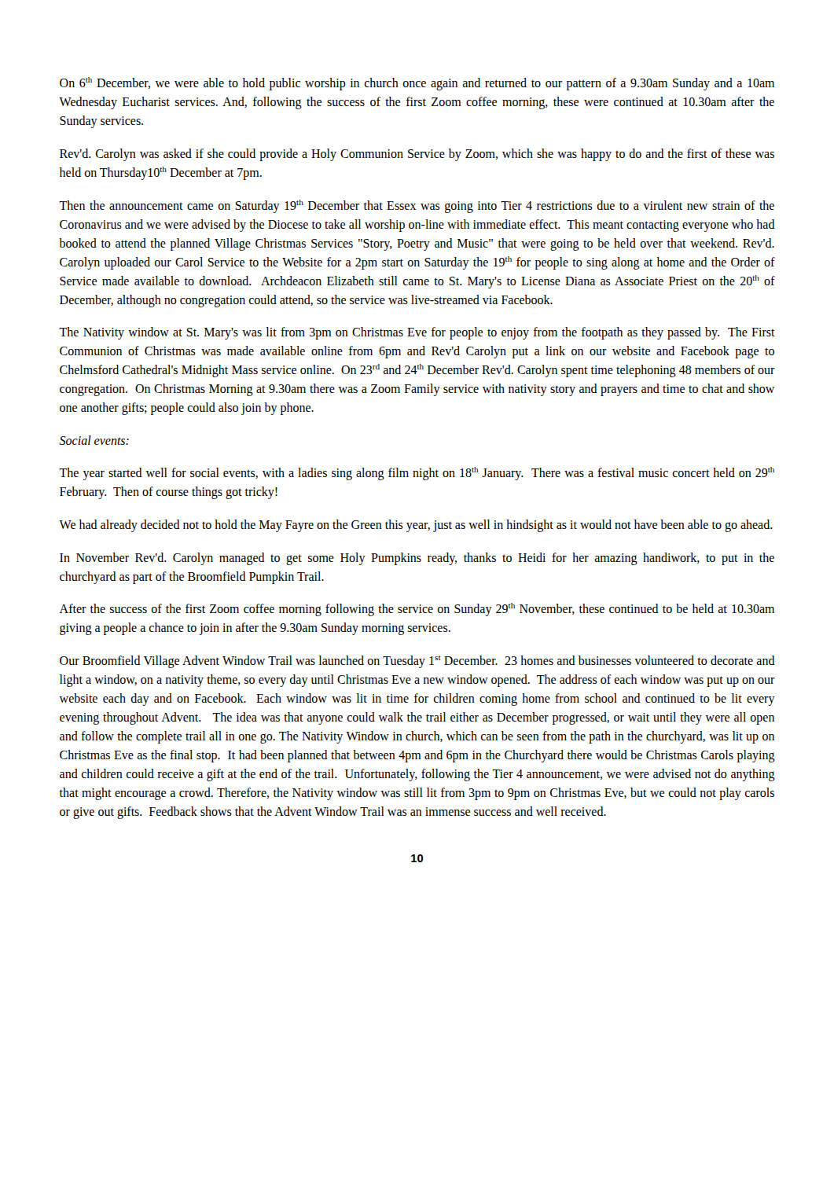On 6th December, we were able to hold public worship in church once again and returned to our pattern of a 9.30am Sunday and a 10am Wednesday Eucharist services. And, following the success of the first Zoom coffee morning, these were continued at 10.30am after the Sunday services.
Rev'd. Carolyn was asked if she could provide a Holy Communion Service by Zoom, which she was happy to do and the first of these was held on Thursday10th December at 7pm.
Then the announcement came on Saturday 19th December that Essex was going into Tier 4 restrictions due to a virulent new strain of the Coronavirus and we were advised by the Diocese to take all worship on-line with immediate effect. This meant contacting everyone who had booked to attend the planned Village Christmas Services "Story, Poetry and Music" that were going to be held over that weekend. Rev'd. Carolyn uploaded our Carol Service to the Website for a 2pm start on Saturday the 19th for people to sing along at home and the Order of Service made available to download. Archdeacon Elizabeth still came to St. Mary's to License Diana as Associate Priest on the 20th of December, although no congregation could attend, so the service was live-streamed via Facebook.
The Nativity window at St. Mary's was lit from 3pm on Christmas Eve for people to enjoy from the footpath as they passed by. The First Communion of Christmas was made available online from 6pm and Rev'd Carolyn put a link on our website and Facebook page to Chelmsford Cathedral's Midnight Mass service online. On 23rd and 24th December Rev'd. Carolyn spent time telephoning 48 members of our congregation. On Christmas Morning at 9.30am there was a Zoom Family service with nativity story and prayers and time to chat and show one another gifts; people could also join by phone.
Social events:
The year started well for social events, with a ladies sing along film night on 18th January. There was a festival music concert held on 29th February. Then of course things got tricky!
We had already decided not to hold the May Fayre on the Green this year, just as well in hindsight as it would not have been able to go ahead.
In November Rev'd. Carolyn managed to get some Holy Pumpkins ready, thanks to Heidi for her amazing handiwork, to put in the churchyard as part of the Broomfield Pumpkin Trail.
After the success of the first Zoom coffee morning following the service on Sunday 29th November, these continued to be held at 10.30am giving a people a chance to join in after the 9.30am Sunday morning services.
Our Broomfield Village Advent Window Trail was launched on Tuesday 1st December. 23 homes and businesses volunteered to decorate and light a window, on a nativity theme, so every day until Christmas Eve a new window opened. The address of each window was put up on our website each day and on Facebook. Each window was lit in time for children coming home from school and continued to be lit every evening throughout Advent. The idea was that anyone could walk the trail either as December progressed, or wait until they were all open and follow the complete trail all in one go. The Nativity Window in church, which can be seen from the path in the churchyard, was lit up on Christmas Eve as the final stop. It had been planned that between 4pm and 6pm in the Churchyard there would be Christmas Carols playing and children could receive a gift at the end of the trail. Unfortunately, following the Tier 4 announcement, we were advised not do anything that might encourage a crowd. Therefore, the Nativity window was still lit from 3pm to 9pm on Christmas Eve, but we could not play carols or give out gifts. Feedback shows that the Advent Window Trail was an immense success and well received.
10